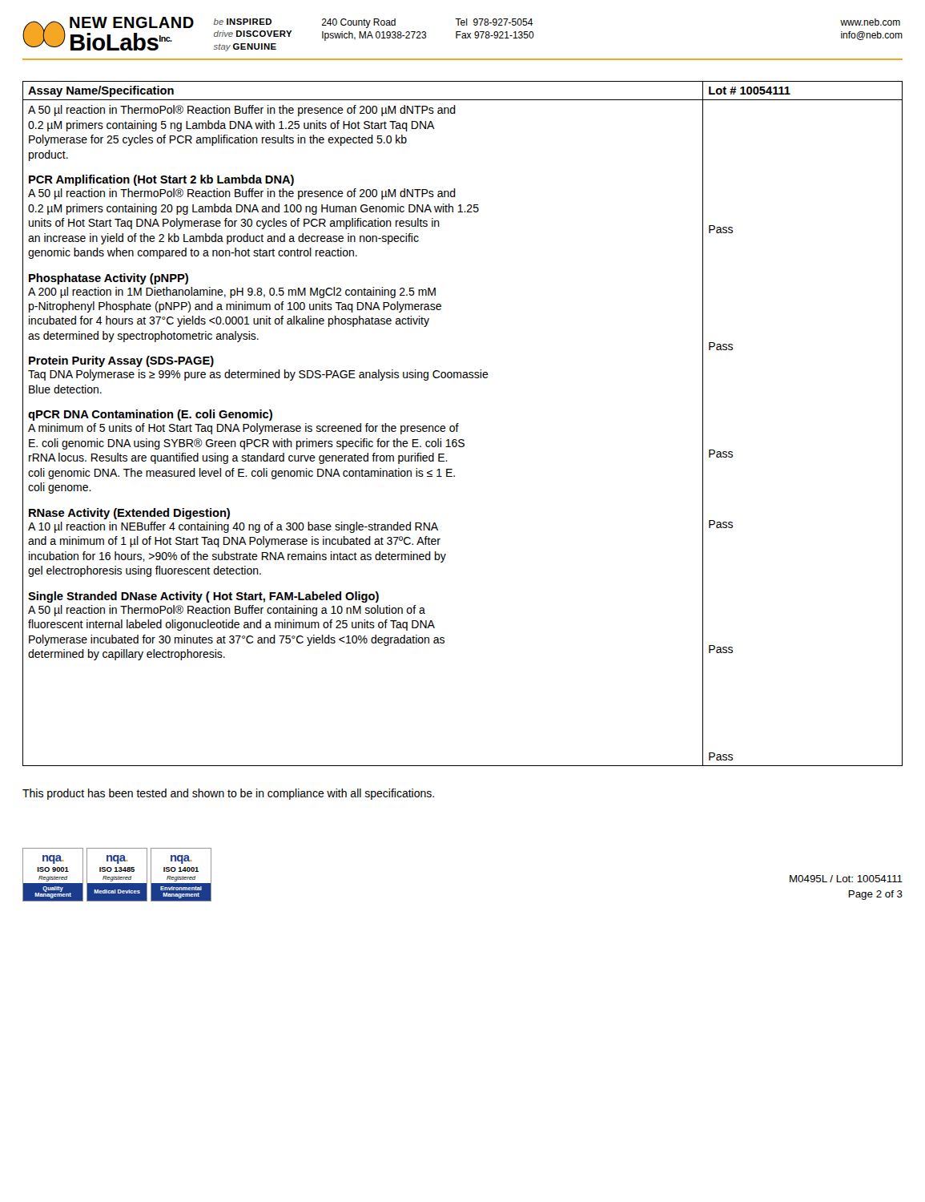NEW ENGLAND
BioLabsInc.
be INSPIRED
drive DISCOVERY
stay GENUINE
240 County Road
Ipswich, MA 01938-2723
Tel 978-927-5054
Fax 978-921-1350
www.neb.com
info@neb.com
| Assay Name/Specification | Lot # 10054111 |
| --- | --- |
| A 50 µl reaction in ThermoPol® Reaction Buffer in the presence of 200 µM dNTPs and 0.2 µM primers containing 5 ng Lambda DNA with 1.25 units of Hot Start Taq DNA Polymerase for 25 cycles of PCR amplification results in the expected 5.0 kb product. PCR Amplification (Hot Start 2 kb Lambda DNA) A 50 µl reaction in ThermoPol® Reaction Buffer in the presence of 200 µM dNTPs and 0.2 µM primers containing 20 pg Lambda DNA and 100 ng Human Genomic DNA with 1.25 units of Hot Start Taq DNA Polymerase for 30 cycles of PCR amplification results in an increase in yield of the 2 kb Lambda product and a decrease in non-specific genomic bands when compared to a non-hot start control reaction. Phosphatase Activity (pNPP) A 200 µl reaction in 1M Diethanolamine, pH 9.8, 0.5 mM MgCl2 containing 2.5 mM p-Nitrophenyl Phosphate (pNPP) and a minimum of 100 units Taq DNA Polymerase incubated for 4 hours at 37°C yields <0.0001 unit of alkaline phosphatase activity as determined by spectrophotometric analysis. Protein Purity Assay (SDS-PAGE) Taq DNA Polymerase is ≥ 99% pure as determined by SDS-PAGE analysis using Coomassie Blue detection. qPCR DNA Contamination (E. coli Genomic) A minimum of 5 units of Hot Start Taq DNA Polymerase is screened for the presence of E. coli genomic DNA using SYBR® Green qPCR with primers specific for the E. coli 16S rRNA locus. Results are quantified using a standard curve generated from purified E. coli genomic DNA. The measured level of E. coli genomic DNA contamination is ≤ 1 E. coli genome. RNase Activity (Extended Digestion) A 10 µl reaction in NEBuffer 4 containing 40 ng of a 300 base single-stranded RNA and a minimum of 1 µl of Hot Start Taq DNA Polymerase is incubated at 37ºC. After incubation for 16 hours, >90% of the substrate RNA remains intact as determined by gel electrophoresis using fluorescent detection. Single Stranded DNase Activity ( Hot Start, FAM-Labeled Oligo) A 50 µl reaction in ThermoPol® Reaction Buffer containing a 10 nM solution of a fluorescent internal labeled oligonucleotide and a minimum of 25 units of Taq DNA Polymerase incubated for 30 minutes at 37°C and 75°C yields <10% degradation as determined by capillary electrophoresis. | Pass Pass Pass Pass Pass Pass |
This product has been tested and shown to be in compliance with all specifications.
nqa.
ISO 9001
Registered
Quality
Management
nqa.
ISO 13485
Registered
Medical Devices
nqa.
ISO 14001
Registered
Environmental
Management
M0495L / Lot: 10054111
Page 2 of 3